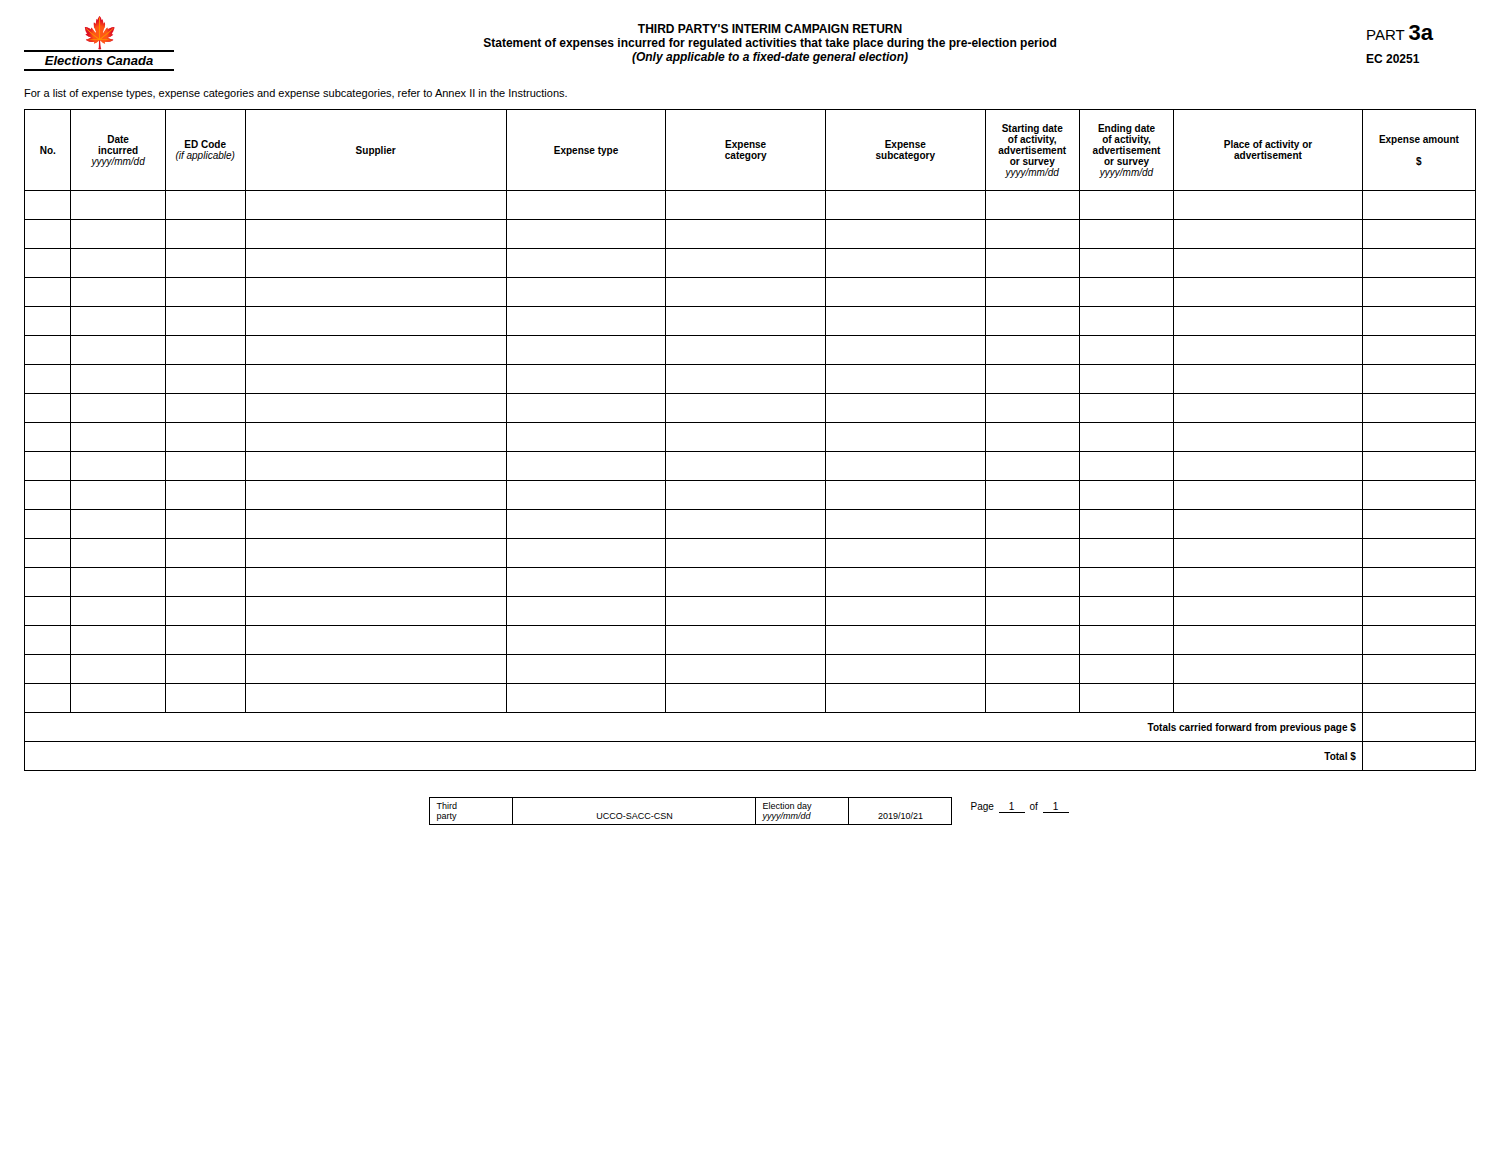🍁
Elections Canada
THIRD PARTY'S INTERIM CAMPAIGN RETURN
Statement of expenses incurred for regulated activities that take place during the pre-election period
(Only applicable to a fixed-date general election)
PART 3a
EC 20251
For a list of expense types, expense categories and expense subcategories, refer to Annex II in the Instructions.
| No. | Date incurred yyyy/mm/dd | ED Code (if applicable) | Supplier | Expense type | Expense category | Expense subcategory | Starting date of activity, advertisement or survey yyyy/mm/dd | Ending date of activity, advertisement or survey yyyy/mm/dd | Place of activity or advertisement | Expense amount $ |
| --- | --- | --- | --- | --- | --- | --- | --- | --- | --- | --- |
| Totals carried forward from previous page $ | |
| Total $ | |
| Third party | UCCO-SACC-CSN | Election day yyyy/mm/dd | 2019/10/21 |
Page 1 of 1